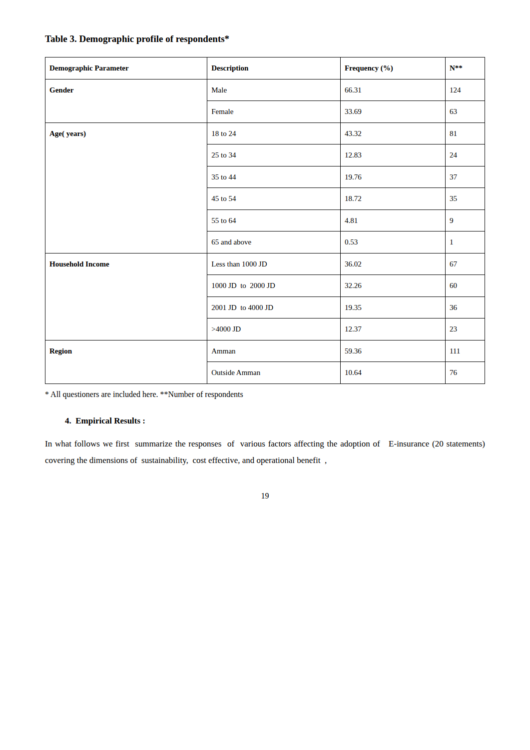Table 3. Demographic profile of respondents*
| Demographic Parameter | Description | Frequency (%) | N** |
| --- | --- | --- | --- |
| Gender | Male | 66.31 | 124 |
| Female | 33.69 | 63 |
| Age( years) | 18 to 24 | 43.32 | 81 |
| 25 to 34 | 12.83 | 24 |
| 35 to 44 | 19.76 | 37 |
| 45 to 54 | 18.72 | 35 |
| 55 to 64 | 4.81 | 9 |
| 65 and above | 0.53 | 1 |
| Household Income | Less than 1000 JD | 36.02 | 67 |
| 1000 JD to 2000 JD | 32.26 | 60 |
| 2001 JD to 4000 JD | 19.35 | 36 |
| >4000 JD | 12.37 | 23 |
| Region | Amman | 59.36 | 111 |
| Outside Amman | 10.64 | 76 |
* All questioners are included here. **Number of respondents
4. Empirical Results :
In what follows we first summarize the responses of various factors affecting the adoption of E-insurance (20 statements) covering the dimensions of sustainability, cost effective, and operational benefit ,
19